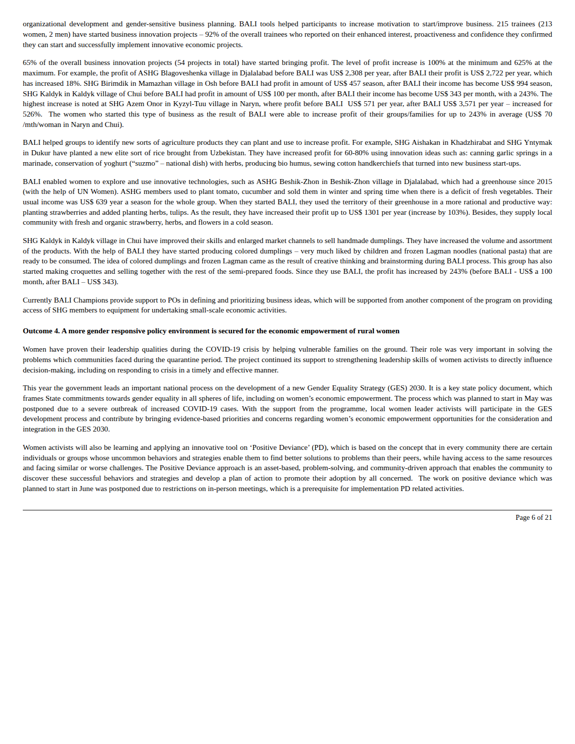organizational development and gender-sensitive business planning. BALI tools helped participants to increase motivation to start/improve business. 215 trainees (213 women, 2 men) have started business innovation projects – 92% of the overall trainees who reported on their enhanced interest, proactiveness and confidence they confirmed they can start and successfully implement innovative economic projects.
65% of the overall business innovation projects (54 projects in total) have started bringing profit. The level of profit increase is 100% at the minimum and 625% at the maximum. For example, the profit of ASHG Blagoveshenka village in Djalalabad before BALI was US$ 2,308 per year, after BALI their profit is US$ 2,722 per year, which has increased 18%. SHG Birimdik in Mamazhan village in Osh before BALI had profit in amount of US$ 457 season, after BALI their income has become US$ 994 season, SHG Kaldyk in Kaldyk village of Chui before BALI had profit in amount of US$ 100 per month, after BALI their income has become US$ 343 per month, with a 243%. The highest increase is noted at SHG Azem Onor in Kyzyl-Tuu village in Naryn, where profit before BALI US$ 571 per year, after BALI US$ 3,571 per year – increased for 526%. The women who started this type of business as the result of BALI were able to increase profit of their groups/families for up to 243% in average (US$ 70 /mth/woman in Naryn and Chui).
BALI helped groups to identify new sorts of agriculture products they can plant and use to increase profit. For example, SHG Aishakan in Khadzhirabat and SHG Yntymak in Dukur have planted a new elite sort of rice brought from Uzbekistan. They have increased profit for 60-80% using innovation ideas such as: canning garlic springs in a marinade, conservation of yoghurt (“suzmo” – national dish) with herbs, producing bio humus, sewing cotton handkerchiefs that turned into new business start-ups.
BALI enabled women to explore and use innovative technologies, such as ASHG Beshik-Zhon in Beshik-Zhon village in Djalalabad, which had a greenhouse since 2015 (with the help of UN Women). ASHG members used to plant tomato, cucumber and sold them in winter and spring time when there is a deficit of fresh vegetables. Their usual income was US$ 639 year a season for the whole group. When they started BALI, they used the territory of their greenhouse in a more rational and productive way: planting strawberries and added planting herbs, tulips. As the result, they have increased their profit up to US$ 1301 per year (increase by 103%). Besides, they supply local community with fresh and organic strawberry, herbs, and flowers in a cold season.
SHG Kaldyk in Kaldyk village in Chui have improved their skills and enlarged market channels to sell handmade dumplings. They have increased the volume and assortment of the products. With the help of BALI they have started producing colored dumplings – very much liked by children and frozen Lagman noodles (national pasta) that are ready to be consumed. The idea of colored dumplings and frozen Lagman came as the result of creative thinking and brainstorming during BALI process. This group has also started making croquettes and selling together with the rest of the semi-prepared foods. Since they use BALI, the profit has increased by 243% (before BALI - US$ a 100 month, after BALI – US$ 343).
Currently BALI Champions provide support to POs in defining and prioritizing business ideas, which will be supported from another component of the program on providing access of SHG members to equipment for undertaking small-scale economic activities.
Outcome 4. A more gender responsive policy environment is secured for the economic empowerment of rural women
Women have proven their leadership qualities during the COVID-19 crisis by helping vulnerable families on the ground. Their role was very important in solving the problems which communities faced during the quarantine period. The project continued its support to strengthening leadership skills of women activists to directly influence decision-making, including on responding to crisis in a timely and effective manner.
This year the government leads an important national process on the development of a new Gender Equality Strategy (GES) 2030. It is a key state policy document, which frames State commitments towards gender equality in all spheres of life, including on women’s economic empowerment. The process which was planned to start in May was postponed due to a severe outbreak of increased COVID-19 cases. With the support from the programme, local women leader activists will participate in the GES development process and contribute by bringing evidence-based priorities and concerns regarding women’s economic empowerment opportunities for the consideration and integration in the GES 2030.
Women activists will also be learning and applying an innovative tool on ‘Positive Deviance’ (PD), which is based on the concept that in every community there are certain individuals or groups whose uncommon behaviors and strategies enable them to find better solutions to problems than their peers, while having access to the same resources and facing similar or worse challenges. The Positive Deviance approach is an asset-based, problem-solving, and community-driven approach that enables the community to discover these successful behaviors and strategies and develop a plan of action to promote their adoption by all concerned. The work on positive deviance which was planned to start in June was postponed due to restrictions on in-person meetings, which is a prerequisite for implementation PD related activities.
Page 6 of 21